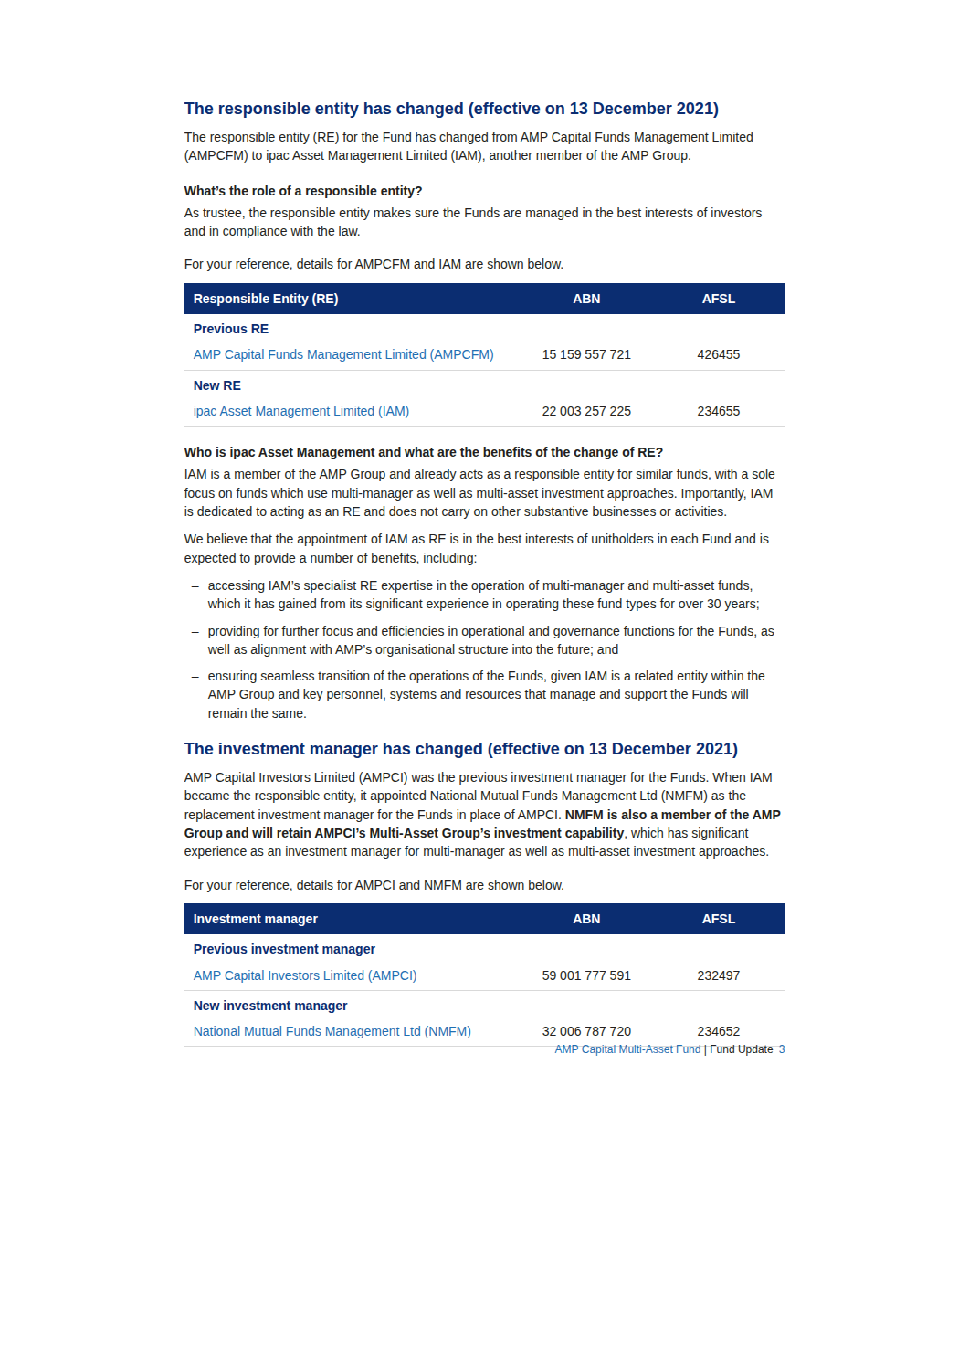The responsible entity has changed (effective on 13 December 2021)
The responsible entity (RE) for the Fund has changed from AMP Capital Funds Management Limited (AMPCFM) to ipac Asset Management Limited (IAM), another member of the AMP Group.
What’s the role of a responsible entity?
As trustee, the responsible entity makes sure the Funds are managed in the best interests of investors and in compliance with the law.
For your reference, details for AMPCFM and IAM are shown below.
| Responsible Entity (RE) | ABN | AFSL |
| --- | --- | --- |
| Previous RE | | |
| AMP Capital Funds Management Limited (AMPCFM) | 15 159 557 721 | 426455 |
| New RE | | |
| ipac Asset Management Limited (IAM) | 22 003 257 225 | 234655 |
Who is ipac Asset Management and what are the benefits of the change of RE?
IAM is a member of the AMP Group and already acts as a responsible entity for similar funds, with a sole focus on funds which use multi-manager as well as multi-asset investment approaches. Importantly, IAM is dedicated to acting as an RE and does not carry on other substantive businesses or activities.
We believe that the appointment of IAM as RE is in the best interests of unitholders in each Fund and is expected to provide a number of benefits, including:
accessing IAM’s specialist RE expertise in the operation of multi-manager and multi-asset funds, which it has gained from its significant experience in operating these fund types for over 30 years;
providing for further focus and efficiencies in operational and governance functions for the Funds, as well as alignment with AMP’s organisational structure into the future; and
ensuring seamless transition of the operations of the Funds, given IAM is a related entity within the AMP Group and key personnel, systems and resources that manage and support the Funds will remain the same.
The investment manager has changed (effective on 13 December 2021)
AMP Capital Investors Limited (AMPCI) was the previous investment manager for the Funds. When IAM became the responsible entity, it appointed National Mutual Funds Management Ltd (NMFM) as the replacement investment manager for the Funds in place of AMPCI. NMFM is also a member of the AMP Group and will retain AMPCI’s Multi-Asset Group’s investment capability, which has significant experience as an investment manager for multi-manager as well as multi-asset investment approaches.
For your reference, details for AMPCI and NMFM are shown below.
| Investment manager | ABN | AFSL |
| --- | --- | --- |
| Previous investment manager | | |
| AMP Capital Investors Limited (AMPCI) | 59 001 777 591 | 232497 |
| New investment manager | | |
| National Mutual Funds Management Ltd (NMFM) | 32 006 787 720 | 234652 |
AMP Capital Multi-Asset Fund | Fund Update 3